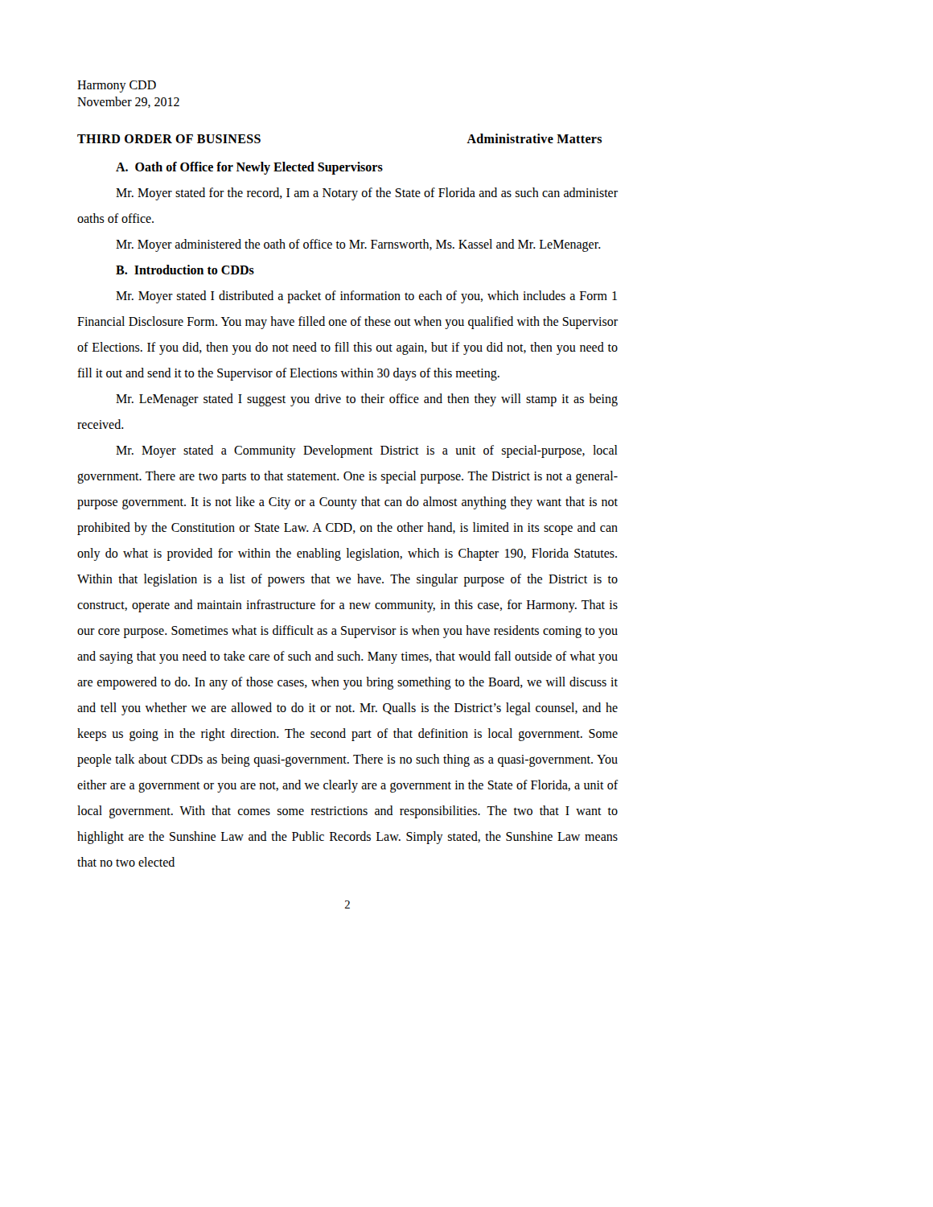Harmony CDD
November 29, 2012
THIRD ORDER OF BUSINESS Administrative Matters
A. Oath of Office for Newly Elected Supervisors
Mr. Moyer stated for the record, I am a Notary of the State of Florida and as such can administer oaths of office.
Mr. Moyer administered the oath of office to Mr. Farnsworth, Ms. Kassel and Mr. LeMenager.
B. Introduction to CDDs
Mr. Moyer stated I distributed a packet of information to each of you, which includes a Form 1 Financial Disclosure Form. You may have filled one of these out when you qualified with the Supervisor of Elections. If you did, then you do not need to fill this out again, but if you did not, then you need to fill it out and send it to the Supervisor of Elections within 30 days of this meeting.
Mr. LeMenager stated I suggest you drive to their office and then they will stamp it as being received.
Mr. Moyer stated a Community Development District is a unit of special-purpose, local government. There are two parts to that statement. One is special purpose. The District is not a general-purpose government. It is not like a City or a County that can do almost anything they want that is not prohibited by the Constitution or State Law. A CDD, on the other hand, is limited in its scope and can only do what is provided for within the enabling legislation, which is Chapter 190, Florida Statutes. Within that legislation is a list of powers that we have. The singular purpose of the District is to construct, operate and maintain infrastructure for a new community, in this case, for Harmony. That is our core purpose. Sometimes what is difficult as a Supervisor is when you have residents coming to you and saying that you need to take care of such and such. Many times, that would fall outside of what you are empowered to do. In any of those cases, when you bring something to the Board, we will discuss it and tell you whether we are allowed to do it or not. Mr. Qualls is the District’s legal counsel, and he keeps us going in the right direction. The second part of that definition is local government. Some people talk about CDDs as being quasi-government. There is no such thing as a quasi-government. You either are a government or you are not, and we clearly are a government in the State of Florida, a unit of local government. With that comes some restrictions and responsibilities. The two that I want to highlight are the Sunshine Law and the Public Records Law. Simply stated, the Sunshine Law means that no two elected
2